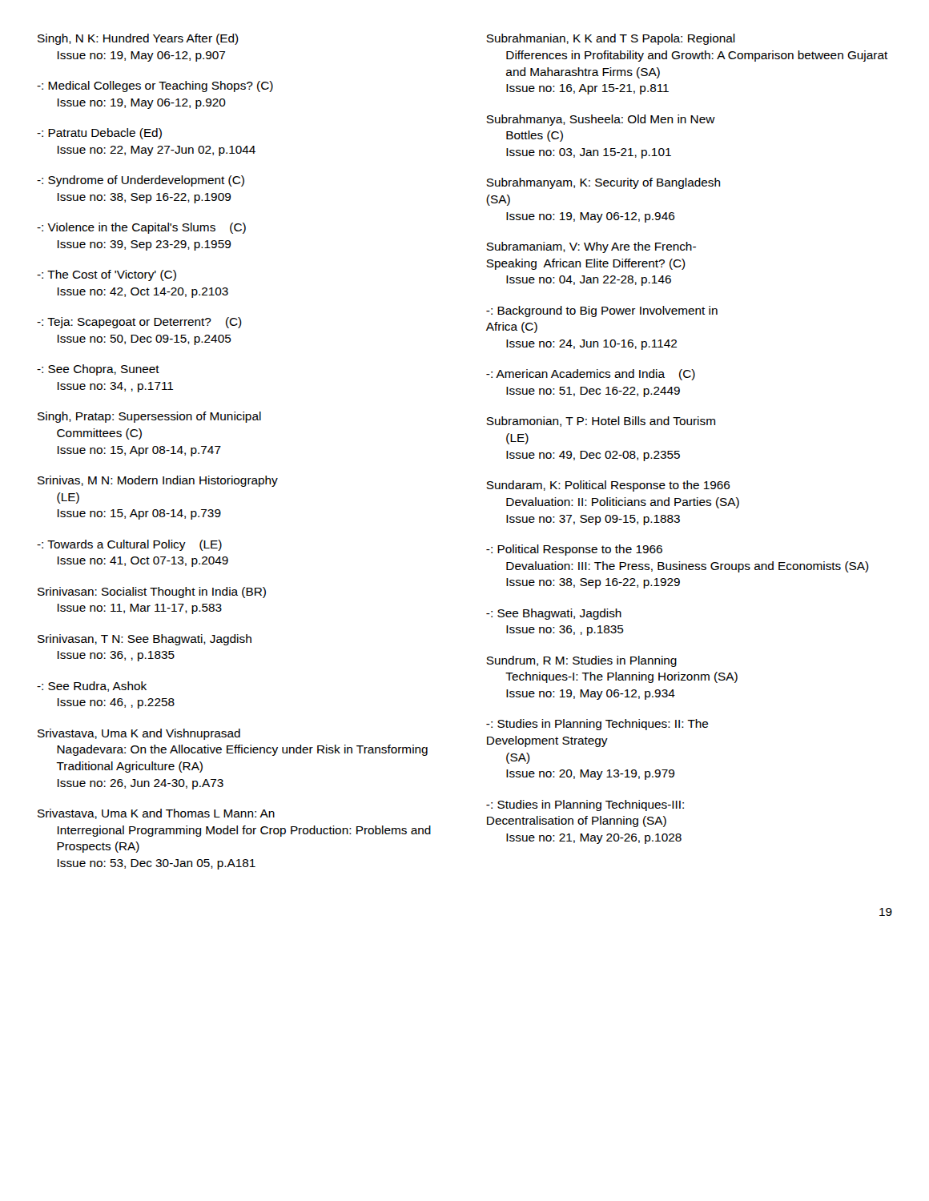Singh, N K: Hundred Years After (Ed)
Issue no: 19, May 06-12, p.907
-: Medical Colleges or Teaching Shops? (C)
Issue no: 19, May 06-12, p.920
-: Patratu Debacle (Ed)
Issue no: 22, May 27-Jun 02, p.1044
-: Syndrome of Underdevelopment (C)
Issue no: 38, Sep 16-22, p.1909
-: Violence in the Capital's Slums (C)
Issue no: 39, Sep 23-29, p.1959
-: The Cost of 'Victory' (C)
Issue no: 42, Oct 14-20, p.2103
-: Teja: Scapegoat or Deterrent? (C)
Issue no: 50, Dec 09-15, p.2405
-: See Chopra, Suneet
Issue no: 34, , p.1711
Singh, Pratap: Supersession of Municipal
Committees (C)
Issue no: 15, Apr 08-14, p.747
Srinivas, M N: Modern Indian Historiography
(LE)
Issue no: 15, Apr 08-14, p.739
-: Towards a Cultural Policy (LE)
Issue no: 41, Oct 07-13, p.2049
Srinivasan: Socialist Thought in India (BR)
Issue no: 11, Mar 11-17, p.583
Srinivasan, T N: See Bhagwati, Jagdish
Issue no: 36, , p.1835
-: See Rudra, Ashok
Issue no: 46, , p.2258
Srivastava, Uma K and Vishnuprasad
Nagadevara: On the Allocative Efficiency under Risk in Transforming Traditional Agriculture (RA)
Issue no: 26, Jun 24-30, p.A73
Srivastava, Uma K and Thomas L Mann: An
Interregional Programming Model for Crop Production: Problems and Prospects (RA)
Issue no: 53, Dec 30-Jan 05, p.A181
Subrahmanian, K K and T S Papola: Regional
Differences in Profitability and Growth: A Comparison between Gujarat and Maharashtra Firms (SA)
Issue no: 16, Apr 15-21, p.811
Subrahmanya, Susheela: Old Men in New
Bottles (C)
Issue no: 03, Jan 15-21, p.101
Subrahmanyam, K: Security of Bangladesh
(SA)
Issue no: 19, May 06-12, p.946
Subramaniam, V: Why Are the French-
Speaking African Elite Different? (C)
Issue no: 04, Jan 22-28, p.146
-: Background to Big Power Involvement in
Africa (C)
Issue no: 24, Jun 10-16, p.1142
-: American Academics and India (C)
Issue no: 51, Dec 16-22, p.2449
Subramonian, T P: Hotel Bills and Tourism
(LE)
Issue no: 49, Dec 02-08, p.2355
Sundaram, K: Political Response to the 1966
Devaluation: II: Politicians and Parties (SA)
Issue no: 37, Sep 09-15, p.1883
-: Political Response to the 1966
Devaluation: III: The Press, Business Groups and Economists (SA)
Issue no: 38, Sep 16-22, p.1929
-: See Bhagwati, Jagdish
Issue no: 36, , p.1835
Sundrum, R M: Studies in Planning
Techniques-I: The Planning Horizonm (SA)
Issue no: 19, May 06-12, p.934
-: Studies in Planning Techniques: II: The
Development Strategy
(SA)
Issue no: 20, May 13-19, p.979
-: Studies in Planning Techniques-III:
Decentralisation of Planning (SA)
Issue no: 21, May 20-26, p.1028
19